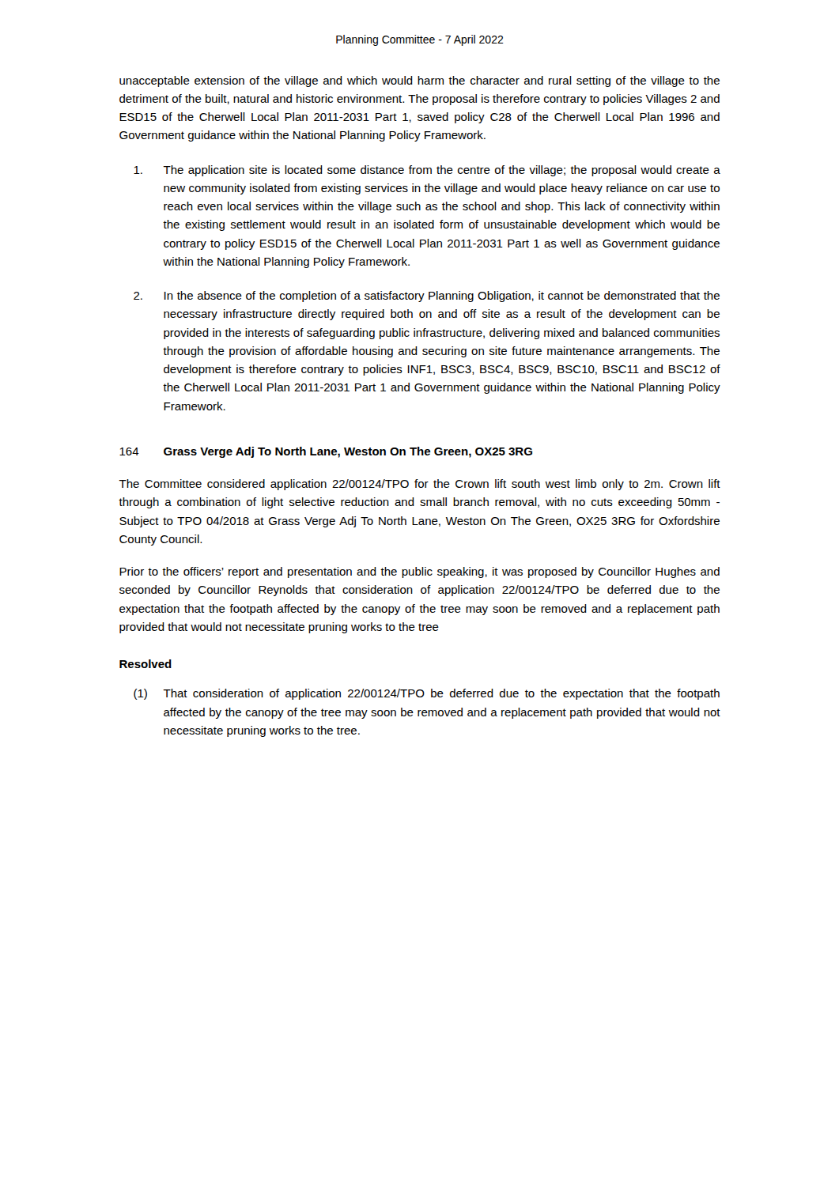Planning Committee - 7 April 2022
unacceptable extension of the village and which would harm the character and rural setting of the village to the detriment of the built, natural and historic environment. The proposal is therefore contrary to policies Villages 2 and ESD15 of the Cherwell Local Plan 2011-2031 Part 1, saved policy C28 of the Cherwell Local Plan 1996 and Government guidance within the National Planning Policy Framework.
The application site is located some distance from the centre of the village; the proposal would create a new community isolated from existing services in the village and would place heavy reliance on car use to reach even local services within the village such as the school and shop. This lack of connectivity within the existing settlement would result in an isolated form of unsustainable development which would be contrary to policy ESD15 of the Cherwell Local Plan 2011-2031 Part 1 as well as Government guidance within the National Planning Policy Framework.
In the absence of the completion of a satisfactory Planning Obligation, it cannot be demonstrated that the necessary infrastructure directly required both on and off site as a result of the development can be provided in the interests of safeguarding public infrastructure, delivering mixed and balanced communities through the provision of affordable housing and securing on site future maintenance arrangements. The development is therefore contrary to policies INF1, BSC3, BSC4, BSC9, BSC10, BSC11 and BSC12 of the Cherwell Local Plan 2011-2031 Part 1 and Government guidance within the National Planning Policy Framework.
164 Grass Verge Adj To North Lane, Weston On The Green, OX25 3RG
The Committee considered application 22/00124/TPO for the Crown lift south west limb only to 2m. Crown lift through a combination of light selective reduction and small branch removal, with no cuts exceeding 50mm - Subject to TPO 04/2018 at Grass Verge Adj To North Lane, Weston On The Green, OX25 3RG for Oxfordshire County Council.
Prior to the officers’ report and presentation and the public speaking, it was proposed by Councillor Hughes and seconded by Councillor Reynolds that consideration of application 22/00124/TPO be deferred due to the expectation that the footpath affected by the canopy of the tree may soon be removed and a replacement path provided that would not necessitate pruning works to the tree
Resolved
That consideration of application 22/00124/TPO be deferred due to the expectation that the footpath affected by the canopy of the tree may soon be removed and a replacement path provided that would not necessitate pruning works to the tree.